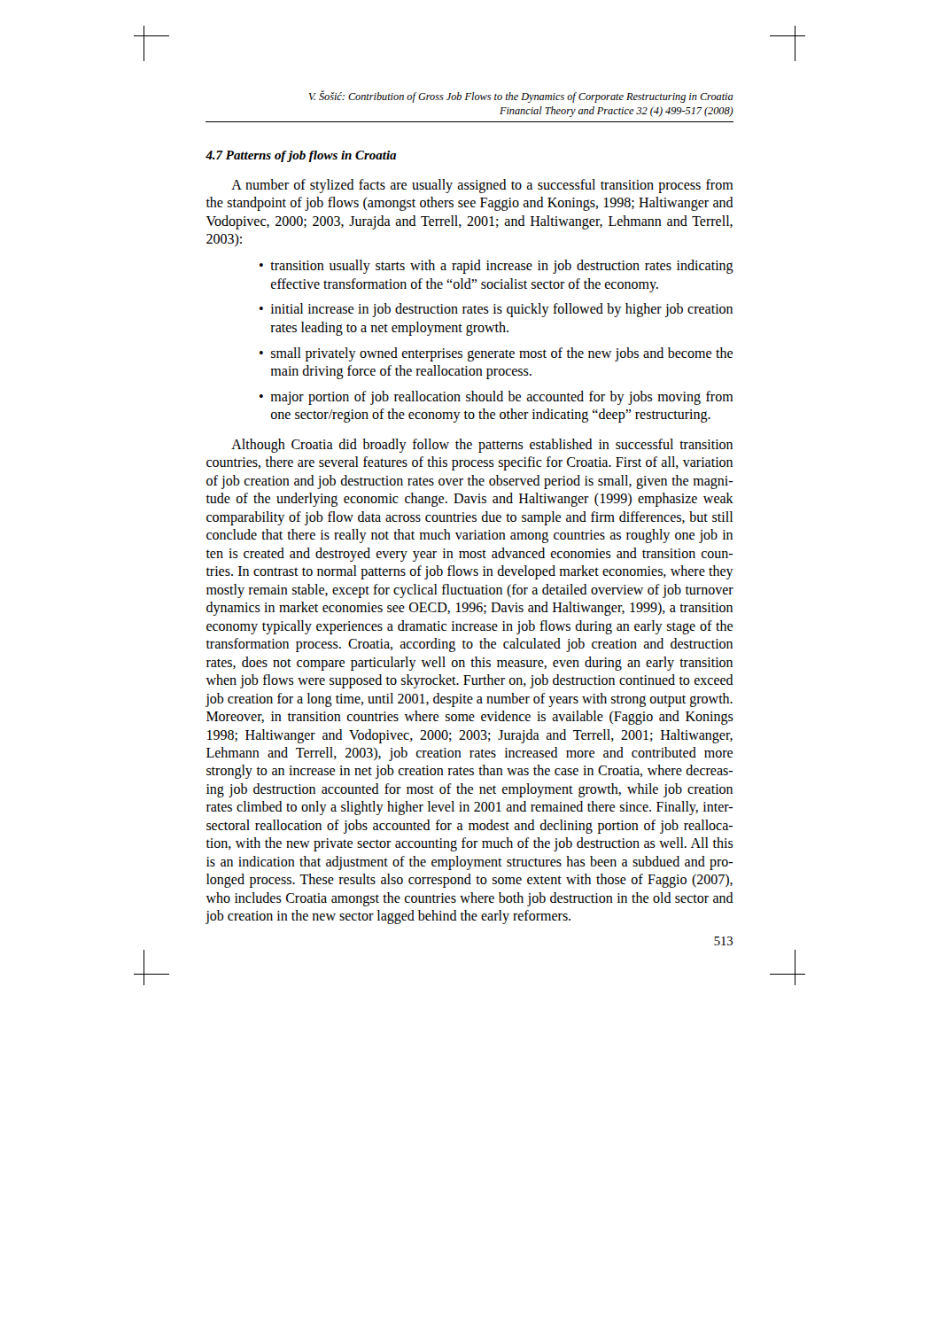V. Šošić: Contribution of Gross Job Flows to the Dynamics of Corporate Restructuring in Croatia
Financial Theory and Practice 32 (4) 499-517 (2008)
4.7 Patterns of job flows in Croatia
A number of stylized facts are usually assigned to a successful transition process from the standpoint of job flows (amongst others see Faggio and Konings, 1998; Haltiwanger and Vodopivec, 2000; 2003, Jurajda and Terrell, 2001; and Haltiwanger, Lehmann and Terrell, 2003):
transition usually starts with a rapid increase in job destruction rates indicating effective transformation of the “old” socialist sector of the economy.
initial increase in job destruction rates is quickly followed by higher job creation rates leading to a net employment growth.
small privately owned enterprises generate most of the new jobs and become the main driving force of the reallocation process.
major portion of job reallocation should be accounted for by jobs moving from one sector/region of the economy to the other indicating “deep” restructuring.
Although Croatia did broadly follow the patterns established in successful transition countries, there are several features of this process specific for Croatia. First of all, variation of job creation and job destruction rates over the observed period is small, given the magnitude of the underlying economic change. Davis and Haltiwanger (1999) emphasize weak comparability of job flow data across countries due to sample and firm differences, but still conclude that there is really not that much variation among countries as roughly one job in ten is created and destroyed every year in most advanced economies and transition countries. In contrast to normal patterns of job flows in developed market economies, where they mostly remain stable, except for cyclical fluctuation (for a detailed overview of job turnover dynamics in market economies see OECD, 1996; Davis and Haltiwanger, 1999), a transition economy typically experiences a dramatic increase in job flows during an early stage of the transformation process. Croatia, according to the calculated job creation and destruction rates, does not compare particularly well on this measure, even during an early transition when job flows were supposed to skyrocket. Further on, job destruction continued to exceed job creation for a long time, until 2001, despite a number of years with strong output growth. Moreover, in transition countries where some evidence is available (Faggio and Konings 1998; Haltiwanger and Vodopivec, 2000; 2003; Jurajda and Terrell, 2001; Haltiwanger, Lehmann and Terrell, 2003), job creation rates increased more and contributed more strongly to an increase in net job creation rates than was the case in Croatia, where decreasing job destruction accounted for most of the net employment growth, while job creation rates climbed to only a slightly higher level in 2001 and remained there since. Finally, inter-sectoral reallocation of jobs accounted for a modest and declining portion of job reallocation, with the new private sector accounting for much of the job destruction as well. All this is an indication that adjustment of the employment structures has been a subdued and prolonged process. These results also correspond to some extent with those of Faggio (2007), who includes Croatia amongst the countries where both job destruction in the old sector and job creation in the new sector lagged behind the early reformers.
513